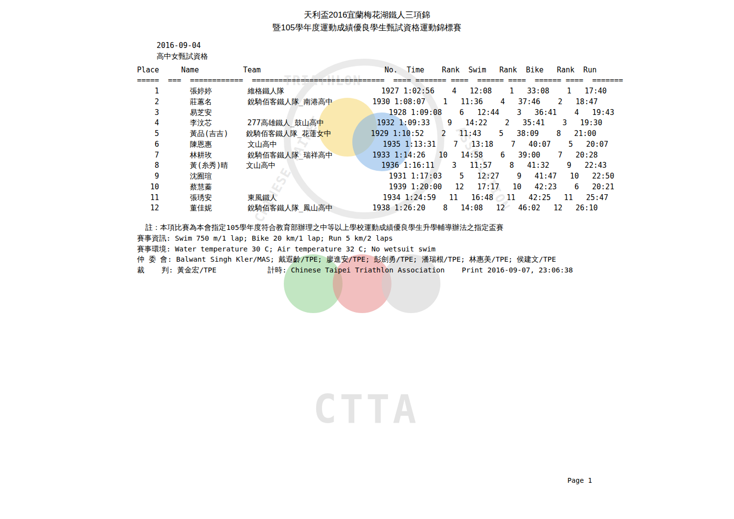TRIATHLON
CHINESE TAIPEI
ASSOCIATION
CTTA
天利盃2016宜蘭梅花湖鐵人三項錦
暨105學年度運動成績優良學生甄試資格運動錦標賽
2016-09-04
高中女甄試資格
Place     Name          Team                            No.  Time    Rank  Swim   Rank  Bike   Rank  Run
=====  ===  ============  ==============================  ==== ======= ====  ====== ====  ====== ====  =======
    1       張婷婷        維格鐵人隊                      1927 1:02:56    4   12:08    1   33:08    1   17:40
    2       莊蕙名        銳騎佰客鐵人隊_南港高中         1930 1:08:07    1   11:36    4   37:46    2   18:47
    3       易芝安                                        1928 1:09:08    6   12:44    3   36:41    4   19:43
    4       李汶芯        277高雄鐵人_鼓山高中            1932 1:09:33    9   14:22    2   35:41    3   19:30
    5       黃品(吉吉)    銳騎佰客鐵人隊_花蓮女中         1929 1:10:52    2   11:43    5   38:09    8   21:00
    6       陳恩惠        文山高中                        1935 1:13:31    7   13:18    7   40:07    5   20:07
    7       林耕玫        銳騎佰客鐵人隊_瑞祥高中         1933 1:14:26   10   14:58    6   39:00    7   20:28
    8       黃(糸秀)晴    文山高中                        1936 1:16:11    3   11:57    8   41:32    9   22:43
    9       沈囿瑄                                        1931 1:17:03    5   12:27    9   41:47   10   22:50
   10       蔡慧蓁                                        1939 1:20:00   12   17:17   10   42:23    6   20:21
   11       張琇安        東風鐵人                        1934 1:24:59   11   16:48   11   42:25   11   25:47
   12       董佳妮        銳騎佰客鐵人隊_鳳山高中         1938 1:26:20    8   14:08   12   46:02   12   26:10
註：本項比賽為本會指定105學年度符合教育部辦理之中等以上學校運動成績優良學生升學輔導辦法之指定盃賽 賽事資訊: Swim 750 m/1 lap; Bike 20 km/1 lap; Run 5 km/2 laps 賽事環境: Water temperature 30 C; Air temperature 32 C; No wetsuit swim 仲 委 會: Balwant Singh Kler/MAS; 戴遐齡/TPE; 廖進安/TPE; 彭劍勇/TPE; 潘瑞根/TPE; 林惠美/TPE; 侯建文/TPE 裁 判: 黃金宏/TPE 計時: Chinese Taipei Triathlon Association Print 2016-09-07, 23:06:38
Page 1